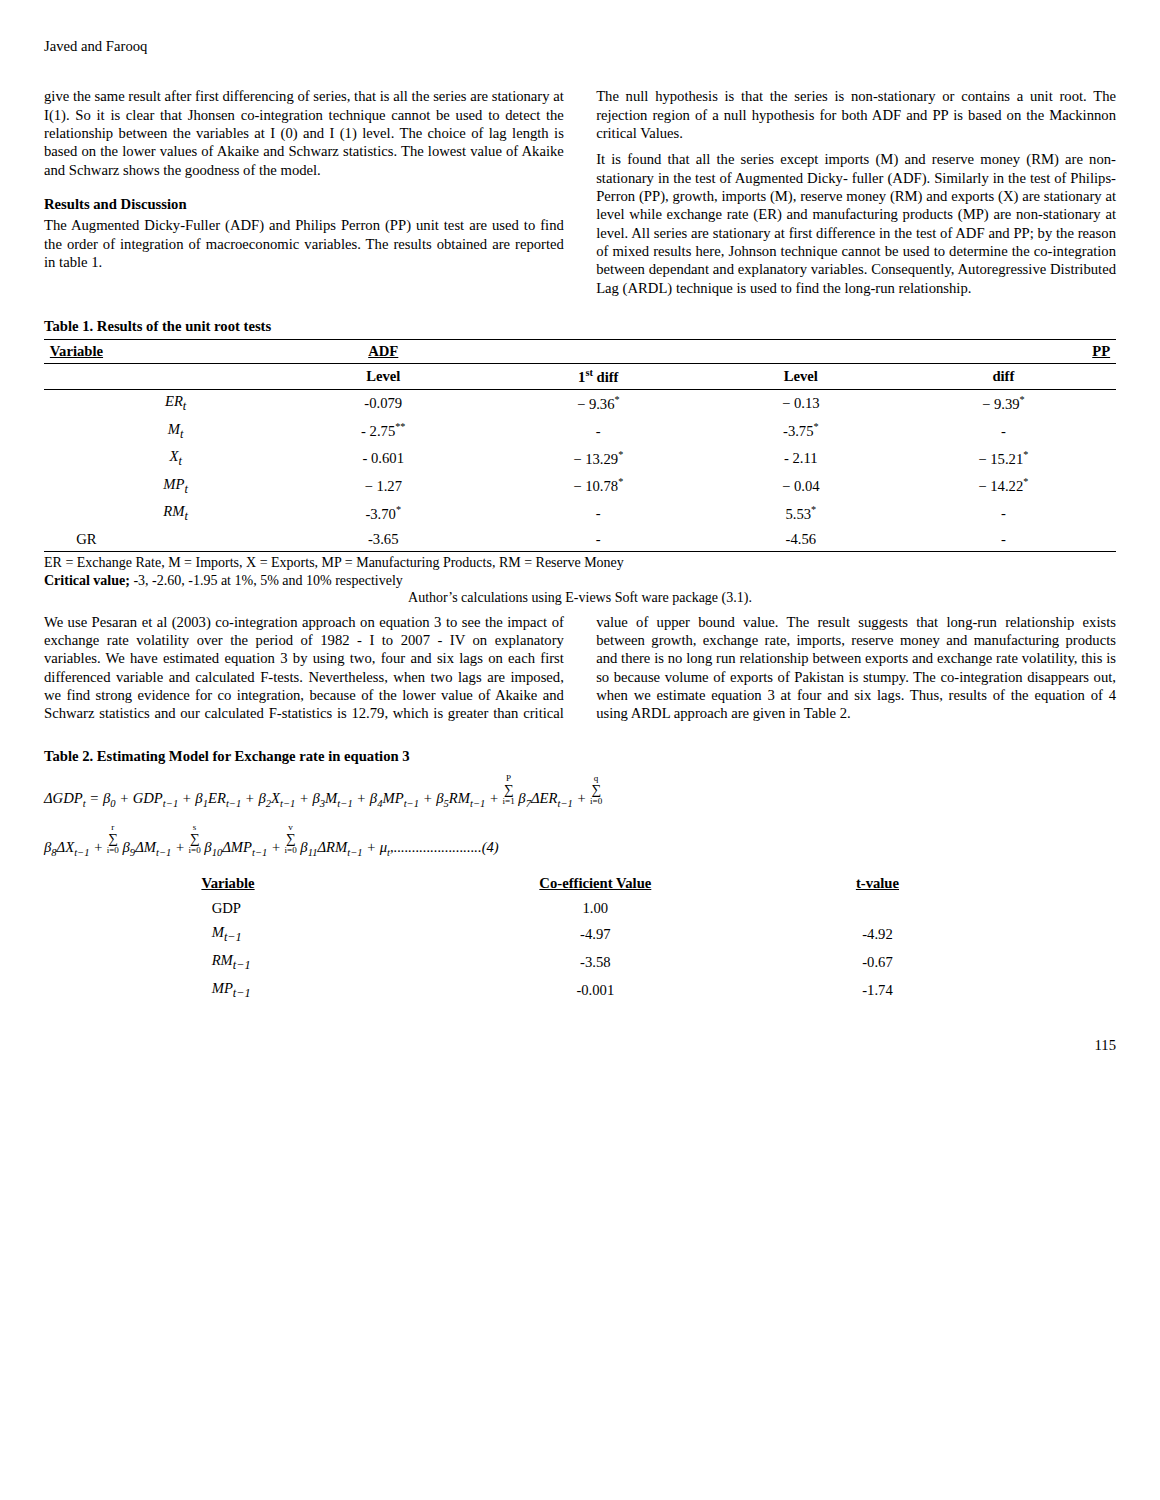Javed and Farooq
give the same result after first differencing of series, that is all the series are stationary at I(1). So it is clear that Jhonsen co-integration technique cannot be used to detect the relationship between the variables at I (0) and I (1) level. The choice of lag length is based on the lower values of Akaike and Schwarz statistics. The lowest value of Akaike and Schwarz shows the goodness of the model.
Results and Discussion
The Augmented Dicky-Fuller (ADF) and Philips Perron (PP) unit test are used to find the order of integration of macroeconomic variables. The results obtained are reported in table 1.
The null hypothesis is that the series is non-stationary or contains a unit root. The rejection region of a null hypothesis for both ADF and PP is based on the Mackinnon critical Values.
It is found that all the series except imports (M) and reserve money (RM) are non-stationary in the test of Augmented Dicky- fuller (ADF). Similarly in the test of Philips-Perron (PP), growth, imports (M), reserve money (RM) and exports (X) are stationary at level while exchange rate (ER) and manufacturing products (MP) are non-stationary at level. All series are stationary at first difference in the test of ADF and PP; by the reason of mixed results here, Johnson technique cannot be used to determine the co-integration between dependant and explanatory variables. Consequently, Autoregressive Distributed Lag (ARDL) technique is used to find the long-run relationship.
Table 1. Results of the unit root tests
| Variable | ADF | | | PP |
| | Level | 1 st diff | Level | diff |
| ER t | -0.079 | − 9.36 * | − 0.13 | − 9.39 * |
| M t | - 2.75 ** | - | -3.75 * | - |
| X t | - 0.601 | − 13.29 * | - 2.11 | − 15.21 * |
| MP t | − 1.27 | − 10.78 * | − 0.04 | − 14.22 * |
| RM t | -3.70 * | - | 5.53 * | - |
| GR | -3.65 | - | -4.56 | - |
ER = Exchange Rate, M = Imports, X = Exports, MP = Manufacturing Products, RM = Reserve Money
Critical value; -3, -2.60, -1.95 at 1%, 5% and 10% respectively
Author’s calculations using E-views Soft ware package (3.1).
We use Pesaran et al (2003) co-integration approach on equation 3 to see the impact of exchange rate volatility over the period of 1982 - I to 2007 - IV on explanatory variables. We have estimated equation 3 by using two, four and six lags on each first differenced variable and calculated F-tests. Nevertheless, when two lags are imposed, we find strong evidence for co integration, because of the lower value of Akaike and Schwarz statistics and our calculated F-statistics is 12.79, which is greater than critical value of upper bound value. The result suggests that long-run relationship exists between growth, exchange rate, imports, reserve money and manufacturing products and there is no long run relationship between exports and exchange rate volatility, this is so because volume of exports of Pakistan is stumpy. The co-integration disappears out, when we estimate equation 3 at four and six lags. Thus, results of the equation of 4 using ARDL approach are given in Table 2.
Table 2. Estimating Model for Exchange rate in equation 3
ΔGDPt = β0 + GDPt−1 + β1 ERt−1 + β2 Xt−1 + β3 Mt−1 + β4 MPt−1 + β5 RMt−1 + P
∑
i=1 β7 ΔERt−1 + q
∑
i=0
β8 ΔXt−1 + r
∑
i=0 β9 ΔMt−1 + s
∑
i=0 β10 ΔMPt−1 + v
∑
i=0 β11 ΔRMt−1 + μt,........................(4)
| Variable | Co-efficient Value | t-value |
| --- | --- | --- |
| GDP | 1.00 | |
| M t−1 | -4.97 | -4.92 |
| RM t−1 | -3.58 | -0.67 |
| MP t−1 | -0.001 | -1.74 |
115